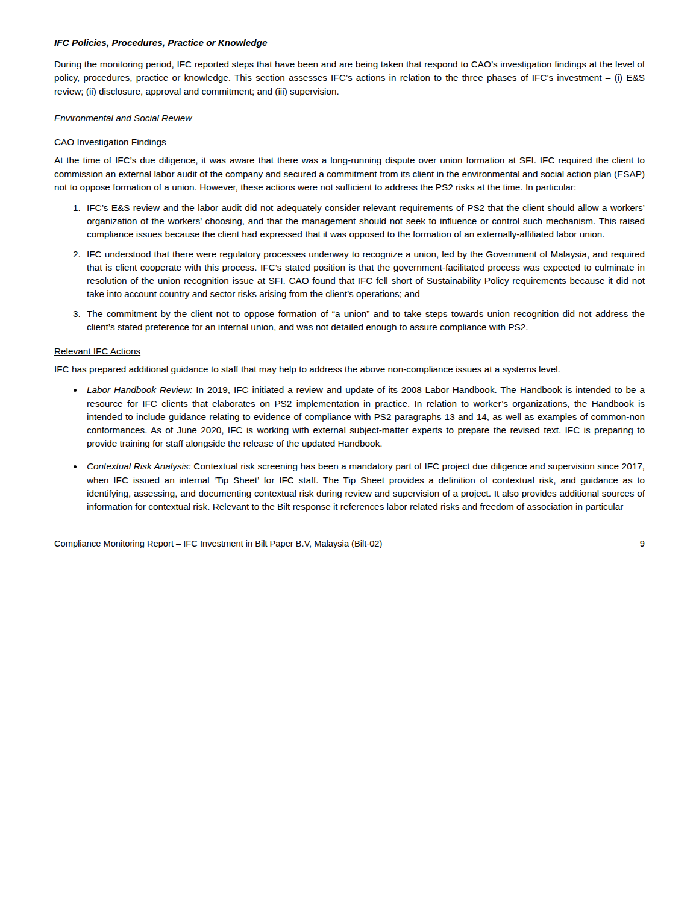IFC Policies, Procedures, Practice or Knowledge
During the monitoring period, IFC reported steps that have been and are being taken that respond to CAO’s investigation findings at the level of policy, procedures, practice or knowledge. This section assesses IFC’s actions in relation to the three phases of IFC’s investment – (i) E&S review; (ii) disclosure, approval and commitment; and (iii) supervision.
Environmental and Social Review
CAO Investigation Findings
At the time of IFC’s due diligence, it was aware that there was a long-running dispute over union formation at SFI. IFC required the client to commission an external labor audit of the company and secured a commitment from its client in the environmental and social action plan (ESAP) not to oppose formation of a union. However, these actions were not sufficient to address the PS2 risks at the time. In particular:
IFC’s E&S review and the labor audit did not adequately consider relevant requirements of PS2 that the client should allow a workers’ organization of the workers’ choosing, and that the management should not seek to influence or control such mechanism. This raised compliance issues because the client had expressed that it was opposed to the formation of an externally-affiliated labor union.
IFC understood that there were regulatory processes underway to recognize a union, led by the Government of Malaysia, and required that is client cooperate with this process. IFC’s stated position is that the government-facilitated process was expected to culminate in resolution of the union recognition issue at SFI. CAO found that IFC fell short of Sustainability Policy requirements because it did not take into account country and sector risks arising from the client’s operations; and
The commitment by the client not to oppose formation of “a union” and to take steps towards union recognition did not address the client’s stated preference for an internal union, and was not detailed enough to assure compliance with PS2.
Relevant IFC Actions
IFC has prepared additional guidance to staff that may help to address the above non-compliance issues at a systems level.
Labor Handbook Review: In 2019, IFC initiated a review and update of its 2008 Labor Handbook. The Handbook is intended to be a resource for IFC clients that elaborates on PS2 implementation in practice. In relation to worker’s organizations, the Handbook is intended to include guidance relating to evidence of compliance with PS2 paragraphs 13 and 14, as well as examples of common-non conformances. As of June 2020, IFC is working with external subject-matter experts to prepare the revised text. IFC is preparing to provide training for staff alongside the release of the updated Handbook.
Contextual Risk Analysis: Contextual risk screening has been a mandatory part of IFC project due diligence and supervision since 2017, when IFC issued an internal ‘Tip Sheet’ for IFC staff. The Tip Sheet provides a definition of contextual risk, and guidance as to identifying, assessing, and documenting contextual risk during review and supervision of a project. It also provides additional sources of information for contextual risk. Relevant to the Bilt response it references labor related risks and freedom of association in particular
Compliance Monitoring Report – IFC Investment in Bilt Paper B.V, Malaysia (Bilt-02) 9